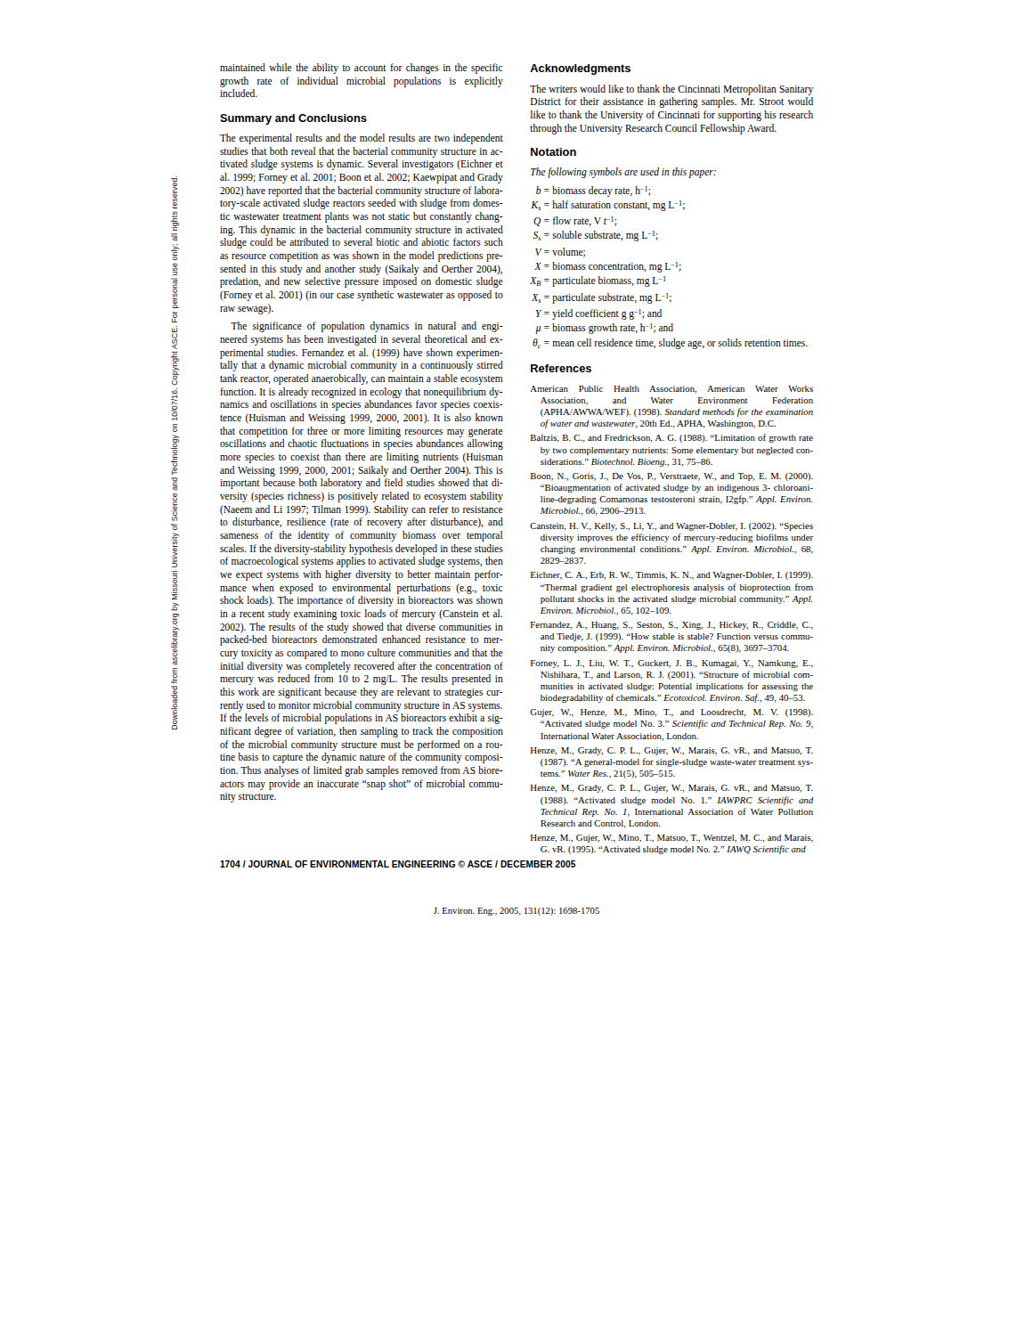Downloaded from ascelibrary.org by Missouri University of Science and Technology on 10/07/16. Copyright ASCE. For personal use only; all rights reserved.
maintained while the ability to account for changes in the specific growth rate of individual microbial populations is explicitly included.
Summary and Conclusions
The experimental results and the model results are two independent studies that both reveal that the bacterial community structure in activated sludge systems is dynamic. Several investigators (Eichner et al. 1999; Forney et al. 2001; Boon et al. 2002; Kaewpipat and Grady 2002) have reported that the bacterial community structure of laboratory-scale activated sludge reactors seeded with sludge from domestic wastewater treatment plants was not static but constantly changing. This dynamic in the bacterial community structure in activated sludge could be attributed to several biotic and abiotic factors such as resource competition as was shown in the model predictions presented in this study and another study (Saikaly and Oerther 2004), predation, and new selective pressure imposed on domestic sludge (Forney et al. 2001) (in our case synthetic wastewater as opposed to raw sewage).
The significance of population dynamics in natural and engineered systems has been investigated in several theoretical and experimental studies. Fernandez et al. (1999) have shown experimentally that a dynamic microbial community in a continuously stirred tank reactor, operated anaerobically, can maintain a stable ecosystem function. It is already recognized in ecology that nonequilibrium dynamics and oscillations in species abundances favor species coexistence (Huisman and Weissing 1999, 2000, 2001). It is also known that competition for three or more limiting resources may generate oscillations and chaotic fluctuations in species abundances allowing more species to coexist than there are limiting nutrients (Huisman and Weissing 1999, 2000, 2001; Saikaly and Oerther 2004). This is important because both laboratory and field studies showed that diversity (species richness) is positively related to ecosystem stability (Naeem and Li 1997; Tilman 1999). Stability can refer to resistance to disturbance, resilience (rate of recovery after disturbance), and sameness of the identity of community biomass over temporal scales. If the diversity-stability hypothesis developed in these studies of macroecological systems applies to activated sludge systems, then we expect systems with higher diversity to better maintain performance when exposed to environmental perturbations (e.g., toxic shock loads). The importance of diversity in bioreactors was shown in a recent study examining toxic loads of mercury (Canstein et al. 2002). The results of the study showed that diverse communities in packed-bed bioreactors demonstrated enhanced resistance to mercury toxicity as compared to mono culture communities and that the initial diversity was completely recovered after the concentration of mercury was reduced from 10 to 2 mg/L. The results presented in this work are significant because they are relevant to strategies currently used to monitor microbial community structure in AS systems. If the levels of microbial populations in AS bioreactors exhibit a significant degree of variation, then sampling to track the composition of the microbial community structure must be performed on a routine basis to capture the dynamic nature of the community composition. Thus analyses of limited grab samples removed from AS bioreactors may provide an inaccurate “snap shot” of microbial community structure.
Acknowledgments
The writers would like to thank the Cincinnati Metropolitan Sanitary District for their assistance in gathering samples. Mr. Stroot would like to thank the University of Cincinnati for supporting his research through the University Research Council Fellowship Award.
Notation
The following symbols are used in this paper:
b
=biomass decay rate, h−1;
Ks
=half saturation constant, mg L−1;
Q
=flow rate, V t−1;
Ss
=soluble substrate, mg L−1;
V
=volume;
X
=biomass concentration, mg L−1;
XB
=particulate biomass, mg L−1
Xs
=particulate substrate, mg L−1;
Y
=yield coefficient g g−1; and
μ
=biomass growth rate, h−1; and
θc
=mean cell residence time, sludge age, or solids retention times.
References
American Public Health Association, American Water Works Association, and Water Environment Federation (APHA/AWWA/WEF). (1998). Standard methods for the examination of water and wastewater, 20th Ed., APHA, Washington, D.C.
Baltzis, B. C., and Fredrickson, A. G. (1988). “Limitation of growth rate by two complementary nutrients: Some elementary but neglected considerations.” Biotechnol. Bioeng., 31, 75–86.
Boon, N., Goris, J., De Vos, P., Verstraete, W., and Top, E. M. (2000). “Bioaugmentation of activated sludge by an indigenous 3- chloroaniline-degrading Comamonas testosteroni strain, I2gfp.” Appl. Environ. Microbiol., 66, 2906–2913.
Canstein, H. V., Kelly, S., Li, Y., and Wagner-Dobler, I. (2002). “Species diversity improves the efficiency of mercury-reducing biofilms under changing environmental conditions.” Appl. Environ. Microbiol., 68, 2829–2837.
Eichner, C. A., Erb, R. W., Timmis, K. N., and Wagner-Dobler, I. (1999). “Thermal gradient gel electrophoresis analysis of bioprotection from pollutant shocks in the activated sludge microbial community.” Appl. Environ. Microbiol., 65, 102–109.
Fernandez, A., Huang, S., Seston, S., Xing, J., Hickey, R., Criddle, C., and Tiedje, J. (1999). “How stable is stable? Function versus community composition.” Appl. Environ. Microbiol., 65(8), 3697–3704.
Forney, L. J., Liu, W. T., Guckert, J. B., Kumagai, Y., Namkung, E., Nishihara, T., and Larson, R. J. (2001). “Structure of microbial communities in activated sludge: Potential implications for assessing the biodegradability of chemicals.” Ecotoxicol. Environ. Saf., 49, 40–53.
Gujer, W., Henze, M., Mino, T., and Loosdrecht, M. V. (1998). “Activated sludge model No. 3.” Scientific and Technical Rep. No. 9, International Water Association, London.
Henze, M., Grady, C. P. L., Gujer, W., Marais, G. vR., and Matsuo, T. (1987). “A general-model for single-sludge waste-water treatment systems.” Water Res., 21(5), 505–515.
Henze, M., Grady, C. P. L., Gujer, W., Marais, G. vR., and Matsuo, T. (1988). “Activated sludge model No. 1.” IAWPRC Scientific and Technical Rep. No. 1, International Association of Water Pollution Research and Control, London.
Henze, M., Gujer, W., Mino, T., Matsuo, T., Wentzel, M. C., and Marais, G. vR. (1995). “Activated sludge model No. 2.” IAWQ Scientific and
1704 / JOURNAL OF ENVIRONMENTAL ENGINEERING © ASCE / DECEMBER 2005
J. Environ. Eng., 2005, 131(12): 1698-1705